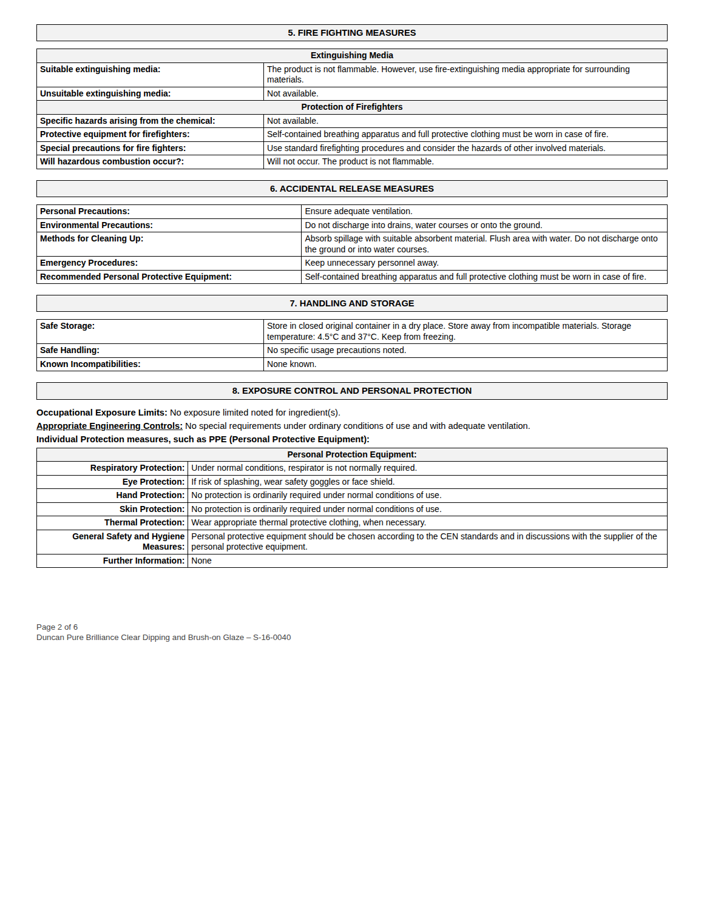5. FIRE FIGHTING MEASURES
| Extinguishing Media |
| Suitable extinguishing media: | The product is not flammable. However, use fire-extinguishing media appropriate for surrounding materials. |
| Unsuitable extinguishing media: | Not available. |
| Protection of Firefighters |
| Specific hazards arising from the chemical: | Not available. |
| Protective equipment for firefighters: | Self-contained breathing apparatus and full protective clothing must be worn in case of fire. |
| Special precautions for fire fighters: | Use standard firefighting procedures and consider the hazards of other involved materials. |
| Will hazardous combustion occur?: | Will not occur. The product is not flammable. |
6. ACCIDENTAL RELEASE MEASURES
| Personal Precautions: | Ensure adequate ventilation. |
| Environmental Precautions: | Do not discharge into drains, water courses or onto the ground. |
| Methods for Cleaning Up: | Absorb spillage with suitable absorbent material. Flush area with water. Do not discharge onto the ground or into water courses. |
| Emergency Procedures: | Keep unnecessary personnel away. |
| Recommended Personal Protective Equipment: | Self-contained breathing apparatus and full protective clothing must be worn in case of fire. |
7. HANDLING AND STORAGE
| Safe Storage: | Store in closed original container in a dry place. Store away from incompatible materials. Storage temperature: 4.5°C and 37°C. Keep from freezing. |
| Safe Handling: | No specific usage precautions noted. |
| Known Incompatibilities: | None known. |
8. EXPOSURE CONTROL AND PERSONAL PROTECTION
Occupational Exposure Limits: No exposure limited noted for ingredient(s).
Appropriate Engineering Controls: No special requirements under ordinary conditions of use and with adequate ventilation.
Individual Protection measures, such as PPE (Personal Protective Equipment):
| Personal Protection Equipment: |
| Respiratory Protection: | Under normal conditions, respirator is not normally required. |
| Eye Protection: | If risk of splashing, wear safety goggles or face shield. |
| Hand Protection: | No protection is ordinarily required under normal conditions of use. |
| Skin Protection: | No protection is ordinarily required under normal conditions of use. |
| Thermal Protection: | Wear appropriate thermal protective clothing, when necessary. |
| General Safety and Hygiene Measures: | Personal protective equipment should be chosen according to the CEN standards and in discussions with the supplier of the personal protective equipment. |
| Further Information: | None |
Page 2 of 6
Duncan Pure Brilliance Clear Dipping and Brush-on Glaze – S-16-0040